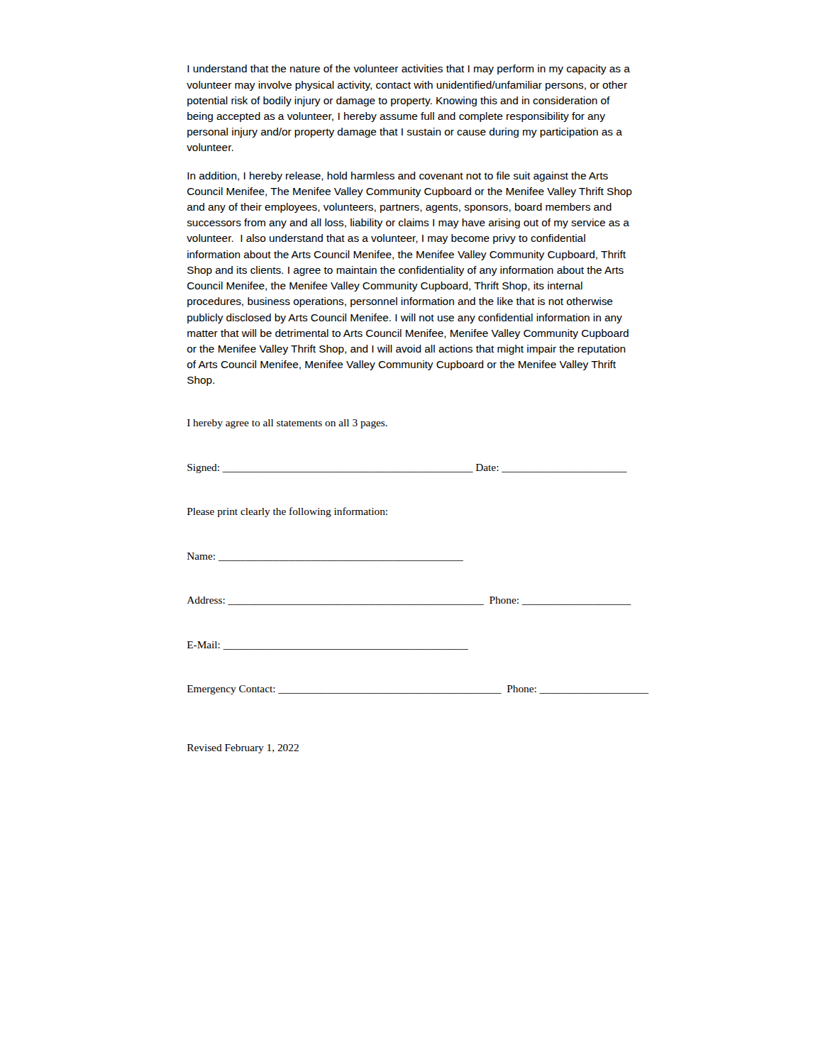I understand that the nature of the volunteer activities that I may perform in my capacity as a volunteer may involve physical activity, contact with unidentified/unfamiliar persons, or other potential risk of bodily injury or damage to property. Knowing this and in consideration of being accepted as a volunteer, I hereby assume full and complete responsibility for any personal injury and/or property damage that I sustain or cause during my participation as a volunteer.
In addition, I hereby release, hold harmless and covenant not to file suit against the Arts Council Menifee, The Menifee Valley Community Cupboard or the Menifee Valley Thrift Shop and any of their employees, volunteers, partners, agents, sponsors, board members and successors from any and all loss, liability or claims I may have arising out of my service as a volunteer. I also understand that as a volunteer, I may become privy to confidential information about the Arts Council Menifee, the Menifee Valley Community Cupboard, Thrift Shop and its clients. I agree to maintain the confidentiality of any information about the Arts Council Menifee, the Menifee Valley Community Cupboard, Thrift Shop, its internal procedures, business operations, personnel information and the like that is not otherwise publicly disclosed by Arts Council Menifee. I will not use any confidential information in any matter that will be detrimental to Arts Council Menifee, Menifee Valley Community Cupboard or the Menifee Valley Thrift Shop, and I will avoid all actions that might impair the reputation of Arts Council Menifee, Menifee Valley Community Cupboard or the Menifee Valley Thrift Shop.
I hereby agree to all statements on all 3 pages.
Signed: ______________________________________________ Date: _______________________
Please print clearly the following information:
Name: _____________________________________________
Address: _______________________________________________ Phone: ____________________
E-Mail: _____________________________________________
Emergency Contact: _________________________________________ Phone: ____________________
Revised February 1, 2022